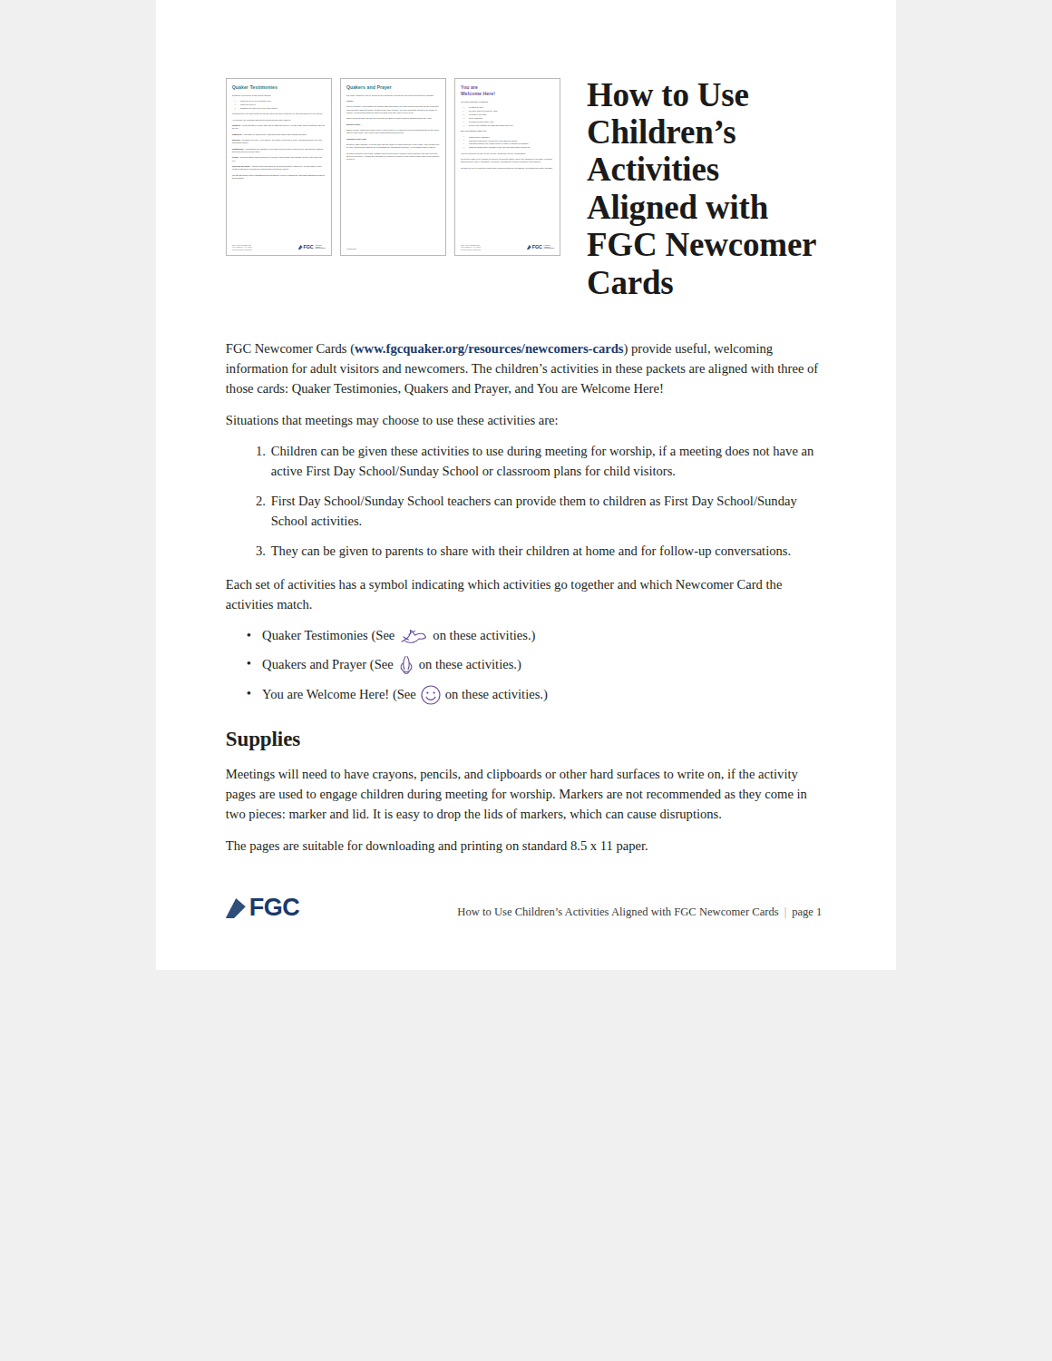Quaker Testimonies
Quakers' experience of the Divine affects:
What we do in our personal lives.
What we believe.
Changes we work for in the wider world.
"Testimonies" are what Quakers call the ways we have found to live and act based on our beliefs.
As a group, we find that listening to and following God leads to:
Integrity—living as whole people who act on what we believe, tell the truth, and do what we say we will do.
Simplicity—focusing on what is truly important and letting other things fall away.
Equality—treating everyone, everywhere, as equally precious to God; recognizing that everyone has gifts to share.
Community—supporting one another in our faith journeys and in times of joy and sorrow; sharing with and caring for each other.
Peace—seeking justice and healing for all people; taking away the causes of war in the ways we live.
Care for the earth—valuing and respecting all of God's creation; using only our fair share of the earth's resources; working for policies that protect the planet.
We do not always hear and follow Divine guidance; living in community with other Quakers helps us to be faithful.
1216 ARCH STREET, 2B
PHILADELPHIA, PA 19107
WWW.FGCQUAKER.ORG
FGCFRIENDS
GENERAL
CONFERENCE
Quakers and Prayer
For many Quakers, prayer is part of our individual lives as well as part of Meeting for Worship.
Prayer:
Prayer is simply conversation or contact with God where we open ourselves to the Divine presence. This can take different forms. Quakers may pray silently. We may formulate words or an image or just be. It is important that we listen for what God may have to say to us.
Some Quakers also use set prayers from the Bible or other spiritual writings when they pray.
Quaker Grace
Before meals, Quakers typically have a silent grace or a moment of silent thankfulness for the meal and for each other. The group often holds hands during grace.
Holding in the Light
During or after worship, a Friend may ask the group to "hold someone in the Light." The person may be sick, dealing with difficult life circumstances, struggling spiritually, or needing to serve others.
To hold a person in the Light, imagine them being held in God's loving presence and offer prayers and love for them. Holding an individual or a group of people in the Light is often part of our practice of prayer.
(continued)
You are
Welcome Here!
We come together in worship
to listen to God,
to know and be known by God,
to grow in our faith,
to be changed,
to support each other, and
to help one another do what God asks us to do.
Our time together looks like
sitting quietly together;
listening if someone is moved by the Spirit to speak;
including children for a time before or after a children's program;
shaking hands when worship ends, and greeting those around us.
You are welcome to join us as you are. Dress as you feel comfortable.
We believe that every person is loved by the Divine Spirit. There are Quakers of all ages, religious backgrounds, races, education, economic orientations, gender identities, and classes.
Please feel free to ask the person who reads meeting any questions you might have after Worship.
1216 ARCH STREET, 2B
PHILADELPHIA, PA 19107
WWW.FGCQUAKER.ORG
FGCFRIENDS
GENERAL
CONFERENCE
How to Use Children’s Activities Aligned with FGC Newcomer Cards
FGC Newcomer Cards (www.fgcquaker.org/resources/newcomers-cards) provide useful, welcoming information for adult visitors and newcomers. The children’s activities in these packets are aligned with three of those cards: Quaker Testimonies, Quakers and Prayer, and You are Welcome Here!
Situations that meetings may choose to use these activities are:
Children can be given these activities to use during meeting for worship, if a meeting does not have an active First Day School/Sunday School or classroom plans for child visitors.
First Day School/Sunday School teachers can provide them to children as First Day School/Sunday School activities.
They can be given to parents to share with their children at home and for follow-up conversations.
Each set of activities has a symbol indicating which activities go together and which Newcomer Card the activities match.
Quaker Testimonies (See on these activities.)
Quakers and Prayer (See on these activities.)
You are Welcome Here! (See on these activities.)
Supplies
Meetings will need to have crayons, pencils, and clipboards or other hard surfaces to write on, if the activity pages are used to engage children during meeting for worship. Markers are not recommended as they come in two pieces: marker and lid. It is easy to drop the lids of markers, which can cause disruptions.
The pages are suitable for downloading and printing on standard 8.5 x 11 paper.
FGC
How to Use Children’s Activities Aligned with FGC Newcomer Cards|page 1